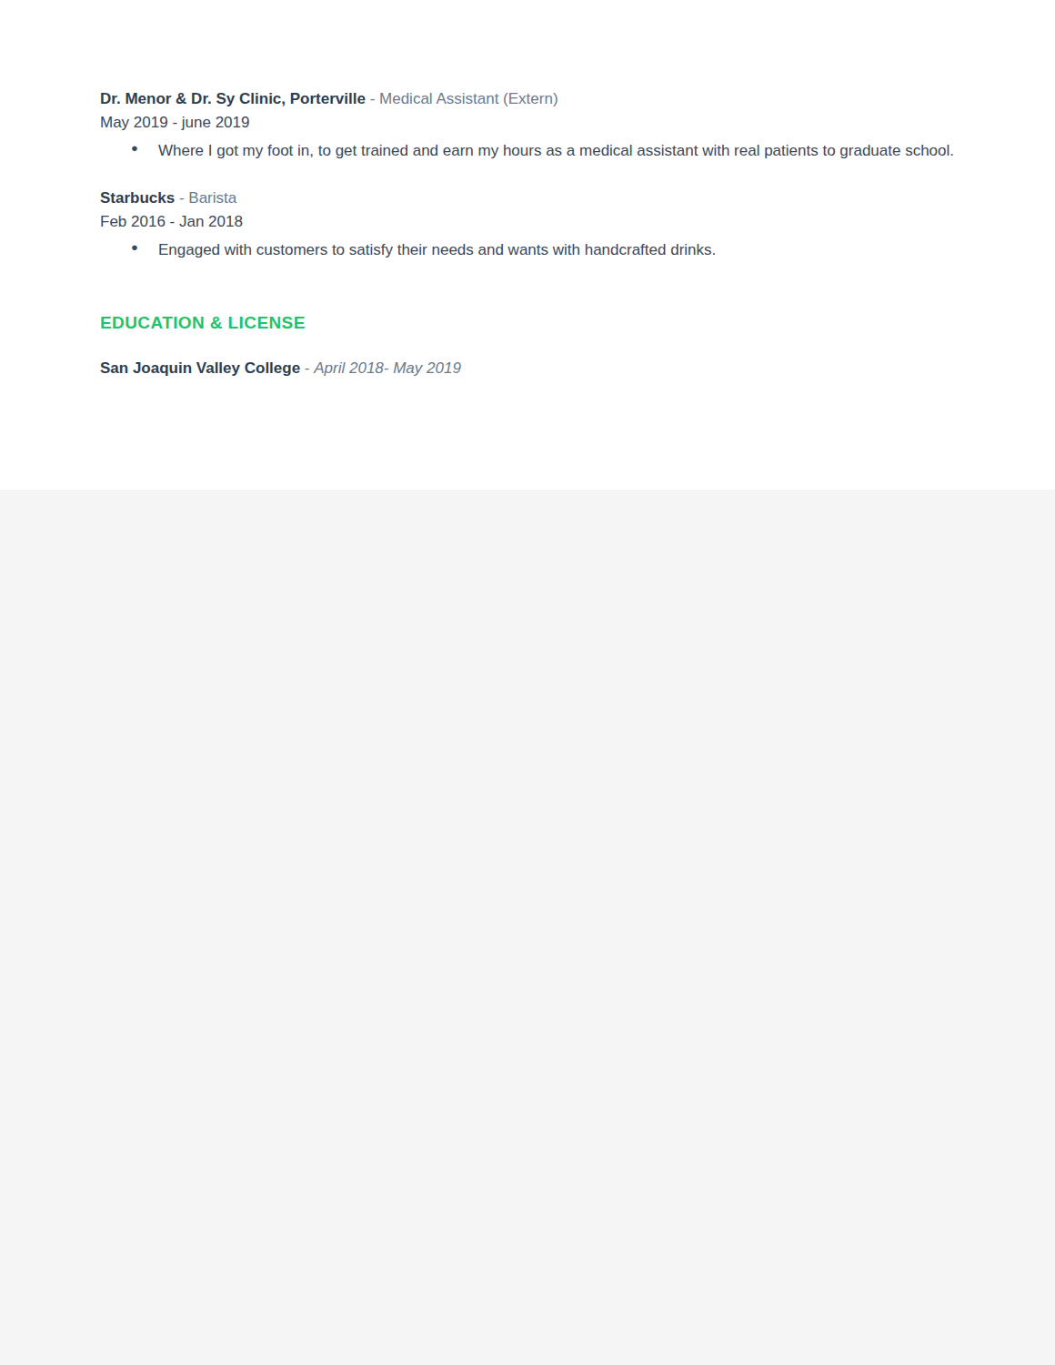Dr. Menor & Dr. Sy Clinic, Porterville - Medical Assistant (Extern)
May 2019 - june 2019
Where I got my foot in, to get trained and earn my hours as a medical assistant with real patients to graduate school.
Starbucks - Barista
Feb 2016 - Jan 2018
Engaged with customers to satisfy their needs and wants with handcrafted drinks.
Education & License
San Joaquin Valley College - April 2018- May 2019